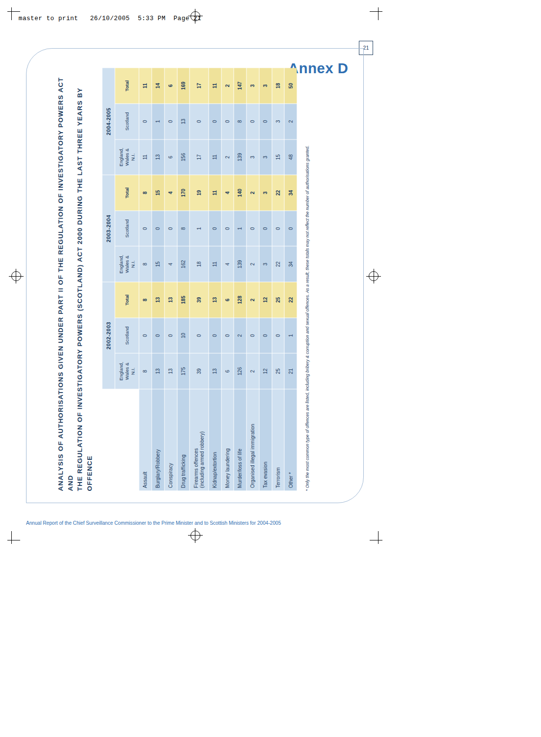master to print 26/10/2005 5:33 PM Page 21
21
Annex D
Analysis of authorisations given under Part II of the Regulation of Investigatory Powers Act and
the Regulation of Investigatory Powers (Scotland) Act 2000 during the last three years by offence
| | 2002-2003 | 2003-2004 | 2004-2005 |
| --- | --- | --- | --- |
| | England, Wales & N.I. | Scotland | Total | England, Wales & N.I. | Scotland | Total | England, Wales & N.I. | Scotland | Total |
| Assault | 8 | 0 | 8 | 8 | 0 | 8 | 11 | 0 | 11 |
| Burglary/Robbery | 13 | 0 | 13 | 15 | 0 | 15 | 13 | 1 | 14 |
| Conspiracy | 13 | 0 | 13 | 4 | 0 | 4 | 6 | 0 | 6 |
| Drug trafficking | 175 | 10 | 185 | 162 | 8 | 170 | 156 | 13 | 169 |
| Firearms offences (including armed robbery) | 39 | 0 | 39 | 18 | 1 | 19 | 17 | 0 | 17 |
| Kidnap/extortion | 13 | 0 | 13 | 11 | 0 | 11 | 11 | 0 | 11 |
| Money laundering | 6 | 0 | 6 | 4 | 0 | 4 | 2 | 0 | 2 |
| Murder/loss of life | 126 | 2 | 128 | 139 | 1 | 140 | 139 | 8 | 147 |
| Organised illegal immigration | 2 | 0 | 2 | 2 | 0 | 2 | 3 | 0 | 3 |
| Tax evasion | 12 | 0 | 12 | 3 | 0 | 3 | 3 | 0 | 3 |
| Terrorism | 25 | 0 | 25 | 22 | 0 | 22 | 15 | 3 | 18 |
| Other * | 21 | 1 | 22 | 34 | 0 | 34 | 48 | 2 | 50 |
* Only the most common type of offences are listed, including bribery & corruption and sexual offences. As a result, these totals may not reflect the number of authorisations granted.
Annual Report of the Chief Surveillance Commissioner to the Prime Minister and to Scottish Ministers for 2004-2005